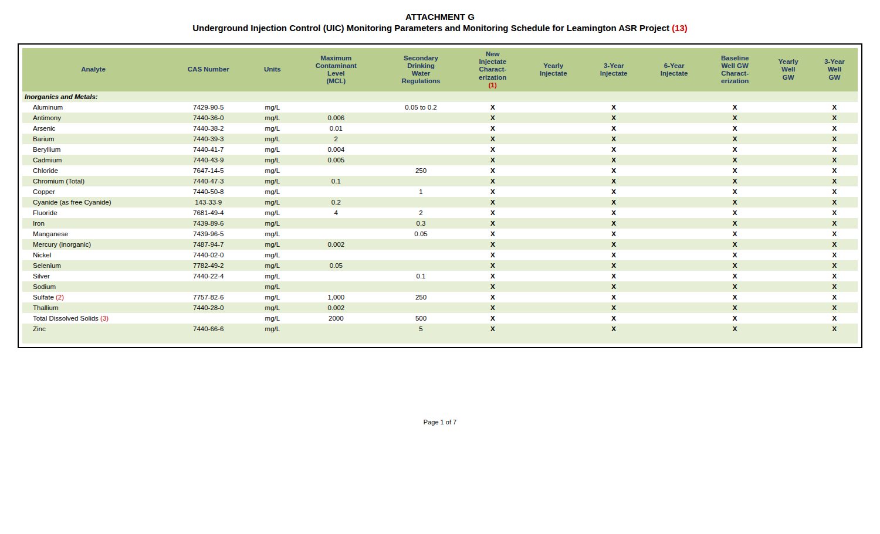ATTACHMENT G
Underground Injection Control (UIC) Monitoring Parameters and Monitoring Schedule for Leamington ASR Project (13)
| Analyte | CAS Number | Units | Maximum Contaminant Level (MCL) | Secondary Drinking Water Regulations | New Injectate Charact- erization (1) | Yearly Injectate | 3-Year Injectate | 6-Year Injectate | Baseline Well GW Charact- erization | Yearly Well GW | 3-Year Well GW |
| --- | --- | --- | --- | --- | --- | --- | --- | --- | --- | --- | --- |
| Inorganics and Metals: |
| Aluminum | 7429-90-5 | mg/L | | 0.05 to 0.2 | X | | X | | X | | X |
| Antimony | 7440-36-0 | mg/L | 0.006 | | X | | X | | X | | X |
| Arsenic | 7440-38-2 | mg/L | 0.01 | | X | | X | | X | | X |
| Barium | 7440-39-3 | mg/L | 2 | | X | | X | | X | | X |
| Beryllium | 7440-41-7 | mg/L | 0.004 | | X | | X | | X | | X |
| Cadmium | 7440-43-9 | mg/L | 0.005 | | X | | X | | X | | X |
| Chloride | 7647-14-5 | mg/L | | 250 | X | | X | | X | | X |
| Chromium (Total) | 7440-47-3 | mg/L | 0.1 | | X | | X | | X | | X |
| Copper | 7440-50-8 | mg/L | | 1 | X | | X | | X | | X |
| Cyanide (as free Cyanide) | 143-33-9 | mg/L | 0.2 | | X | | X | | X | | X |
| Fluoride | 7681-49-4 | mg/L | 4 | 2 | X | | X | | X | | X |
| Iron | 7439-89-6 | mg/L | | 0.3 | X | | X | | X | | X |
| Manganese | 7439-96-5 | mg/L | | 0.05 | X | | X | | X | | X |
| Mercury (inorganic) | 7487-94-7 | mg/L | 0.002 | | X | | X | | X | | X |
| Nickel | 7440-02-0 | mg/L | | | X | | X | | X | | X |
| Selenium | 7782-49-2 | mg/L | 0.05 | | X | | X | | X | | X |
| Silver | 7440-22-4 | mg/L | | 0.1 | X | | X | | X | | X |
| Sodium | | mg/L | | | X | | X | | X | | X |
| Sulfate (2) | 7757-82-6 | mg/L | 1,000 | 250 | X | | X | | X | | X |
| Thallium | 7440-28-0 | mg/L | 0.002 | | X | | X | | X | | X |
| Total Dissolved Solids (3) | | mg/L | 2000 | 500 | X | | X | | X | | X |
| Zinc | 7440-66-6 | mg/L | | 5 | X | | X | | X | | X |
Page 1 of 7